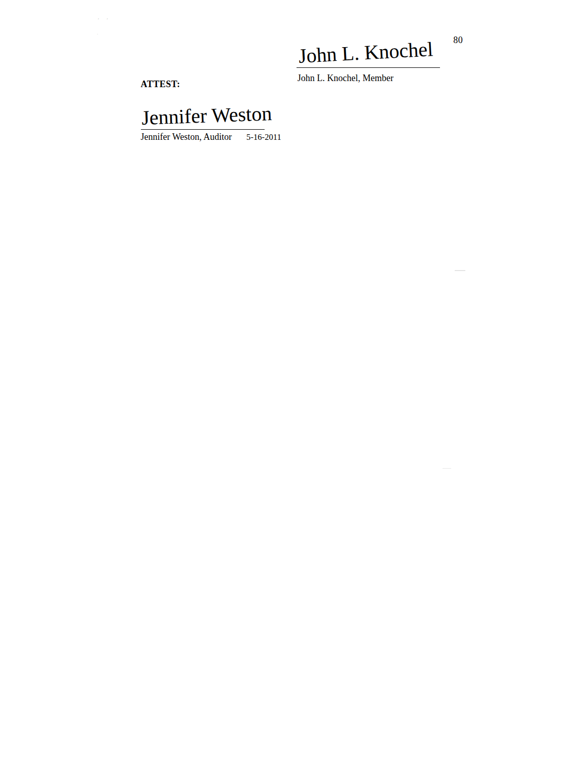, ,
.
80
John L. Knochel
John L. Knochel, Member
ATTEST:
Jennifer Weston
Jennifer Weston, Auditor5-16-2011